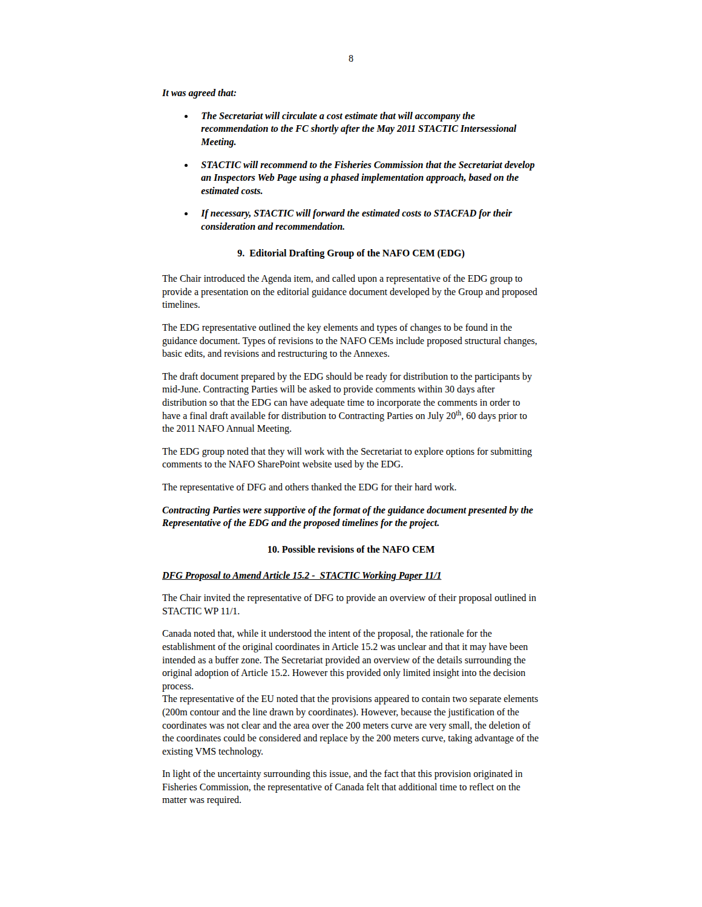8
It was agreed that:
The Secretariat will circulate a cost estimate that will accompany the recommendation to the FC shortly after the May 2011 STACTIC Intersessional Meeting.
STACTIC will recommend to the Fisheries Commission that the Secretariat develop an Inspectors Web Page using a phased implementation approach, based on the estimated costs.
If necessary, STACTIC will forward the estimated costs to STACFAD for their consideration and recommendation.
9. Editorial Drafting Group of the NAFO CEM (EDG)
The Chair introduced the Agenda item, and called upon a representative of the EDG group to provide a presentation on the editorial guidance document developed by the Group and proposed timelines.
The EDG representative outlined the key elements and types of changes to be found in the guidance document. Types of revisions to the NAFO CEMs include proposed structural changes, basic edits, and revisions and restructuring to the Annexes.
The draft document prepared by the EDG should be ready for distribution to the participants by mid-June. Contracting Parties will be asked to provide comments within 30 days after distribution so that the EDG can have adequate time to incorporate the comments in order to have a final draft available for distribution to Contracting Parties on July 20th, 60 days prior to the 2011 NAFO Annual Meeting.
The EDG group noted that they will work with the Secretariat to explore options for submitting comments to the NAFO SharePoint website used by the EDG.
The representative of DFG and others thanked the EDG for their hard work.
Contracting Parties were supportive of the format of the guidance document presented by the Representative of the EDG and the proposed timelines for the project.
10. Possible revisions of the NAFO CEM
DFG Proposal to Amend Article 15.2 - STACTIC Working Paper 11/1
The Chair invited the representative of DFG to provide an overview of their proposal outlined in STACTIC WP 11/1.
Canada noted that, while it understood the intent of the proposal, the rationale for the establishment of the original coordinates in Article 15.2 was unclear and that it may have been intended as a buffer zone. The Secretariat provided an overview of the details surrounding the original adoption of Article 15.2. However this provided only limited insight into the decision process.
The representative of the EU noted that the provisions appeared to contain two separate elements (200m contour and the line drawn by coordinates). However, because the justification of the coordinates was not clear and the area over the 200 meters curve are very small, the deletion of the coordinates could be considered and replace by the 200 meters curve, taking advantage of the existing VMS technology.
In light of the uncertainty surrounding this issue, and the fact that this provision originated in Fisheries Commission, the representative of Canada felt that additional time to reflect on the matter was required.